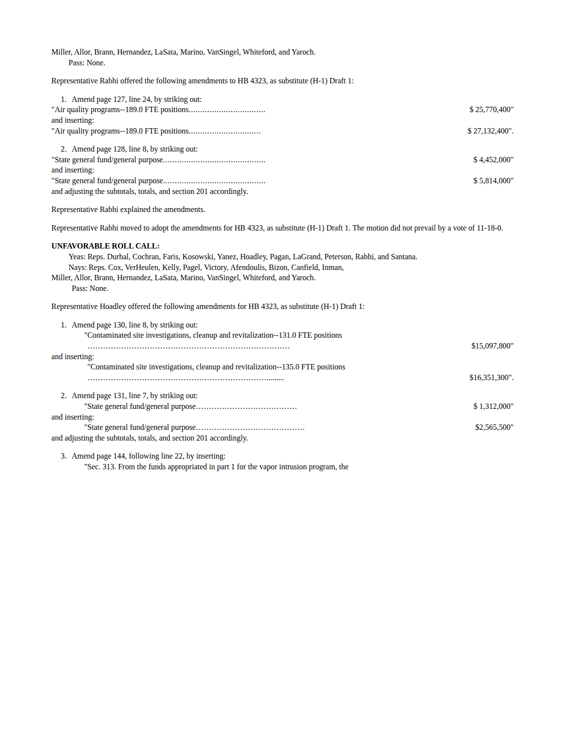Miller, Allor, Brann, Hernandez, LaSata, Marino, VanSingel, Whiteford, and Yaroch.
Pass: None.
Representative Rabhi offered the following amendments to HB 4323, as substitute (H-1) Draft 1:
1.
Amend page 127, line 24, by striking out:
"Air quality programs--189.0 FTE positions................................. $ 25,770,400"
and inserting:
"Air quality programs--189.0 FTE positions............................... $ 27,132,400".
2.
Amend page 128, line 8, by striking out:
"State general fund/general purpose............................................ $ 4,452,000"
and inserting:
"State general fund/general purpose............................................ $ 5,814,000"
and adjusting the subtotals, totals, and section 201 accordingly.
Representative Rabhi explained the amendments.
Representative Rabhi moved to adopt the amendments for HB 4323, as substitute (H-1) Draft 1. The motion did not prevail by a vote of 11-18-0.
UNFAVORABLE ROLL CALL:
Yeas: Reps. Durhal, Cochran, Faris, Kosowski, Yanez, Hoadley, Pagan, LaGrand, Peterson, Rabhi, and Santana.
Nays: Reps. Cox, VerHeulen, Kelly, Pagel, Victory, Afendoulis, Bizon, Canfield, Inman,
Miller, Allor, Brann, Hernandez, LaSata, Marino, VanSingel, Whiteford, and Yaroch.
Pass: None.
Representative Hoadley offered the following amendments for HB 4323, as substitute (H-1) Draft 1:
1.
Amend page 130, line 8, by striking out:
"Contaminated site investigations, cleanup and revitalization--131.0 FTE positions
…………………………………………………………………… $15,097,800"
and inserting:
"Contaminated site investigations, cleanup and revitalization--135.0 FTE positions
……………………………………………………………......... $16,351,300".
2.
Amend page 131, line 7, by striking out:
"State general fund/general purpose………………………………… $ 1,312,000"
and inserting:
"State general fund/general purpose…………………………………… $2,565,500"
and adjusting the subtotals, totals, and section 201 accordingly.
3.
Amend page 144, following line 22, by inserting:
"Sec. 313. From the funds appropriated in part 1 for the vapor intrusion program, the